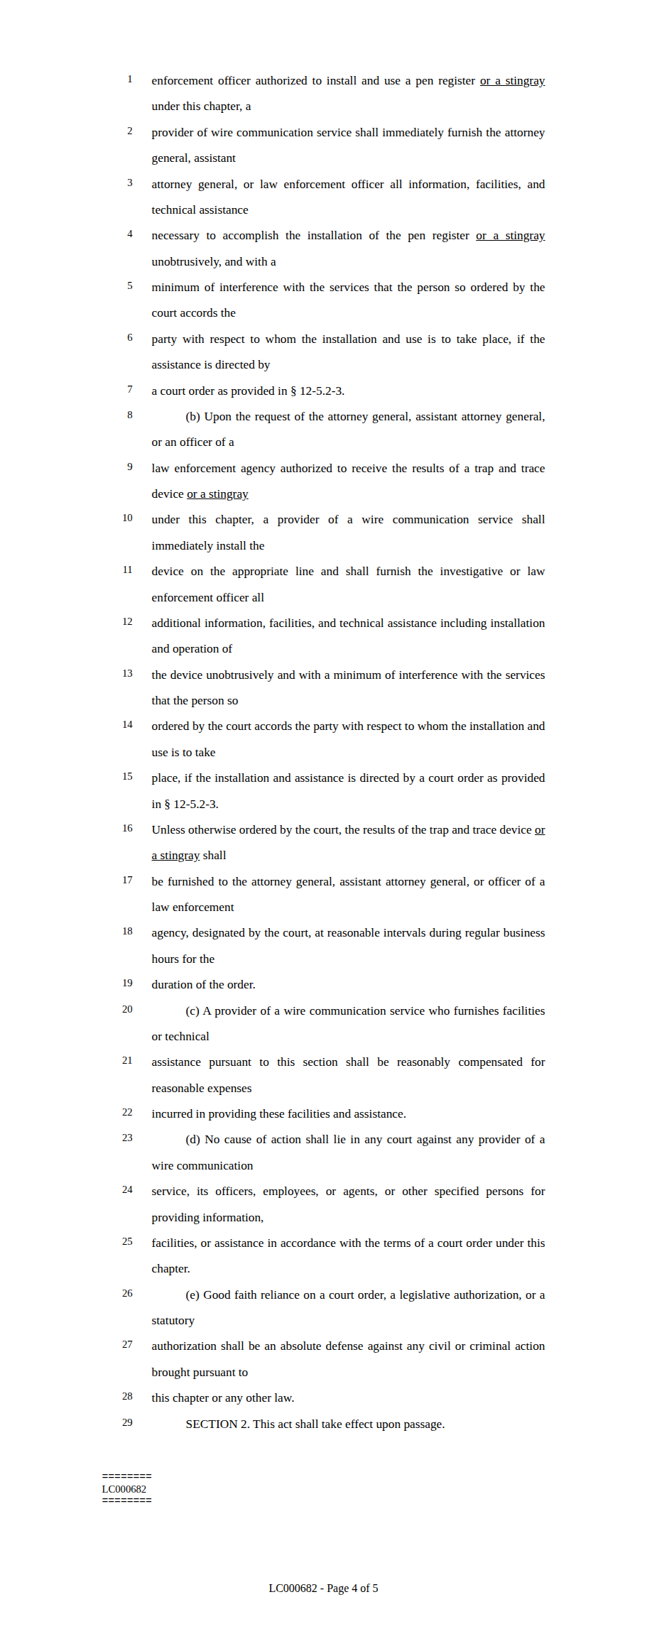1
enforcement officer authorized to install and use a pen register or a stingray under this chapter, a
2
provider of wire communication service shall immediately furnish the attorney general, assistant
3
attorney general, or law enforcement officer all information, facilities, and technical assistance
4
necessary to accomplish the installation of the pen register or a stingray unobtrusively, and with a
5
minimum of interference with the services that the person so ordered by the court accords the
6
party with respect to whom the installation and use is to take place, if the assistance is directed by
7
a court order as provided in § 12-5.2-3.
8
(b) Upon the request of the attorney general, assistant attorney general, or an officer of a
9
law enforcement agency authorized to receive the results of a trap and trace device or a stingray
10
under this chapter, a provider of a wire communication service shall immediately install the
11
device on the appropriate line and shall furnish the investigative or law enforcement officer all
12
additional information, facilities, and technical assistance including installation and operation of
13
the device unobtrusively and with a minimum of interference with the services that the person so
14
ordered by the court accords the party with respect to whom the installation and use is to take
15
place, if the installation and assistance is directed by a court order as provided in § 12-5.2-3.
16
Unless otherwise ordered by the court, the results of the trap and trace device or a stingray shall
17
be furnished to the attorney general, assistant attorney general, or officer of a law enforcement
18
agency, designated by the court, at reasonable intervals during regular business hours for the
19
duration of the order.
20
(c) A provider of a wire communication service who furnishes facilities or technical
21
assistance pursuant to this section shall be reasonably compensated for reasonable expenses
22
incurred in providing these facilities and assistance.
23
(d) No cause of action shall lie in any court against any provider of a wire communication
24
service, its officers, employees, or agents, or other specified persons for providing information,
25
facilities, or assistance in accordance with the terms of a court order under this chapter.
26
(e) Good faith reliance on a court order, a legislative authorization, or a statutory
27
authorization shall be an absolute defense against any civil or criminal action brought pursuant to
28
this chapter or any other law.
29
SECTION 2. This act shall take effect upon passage.
========
LC000682
========
LC000682 - Page 4 of 5